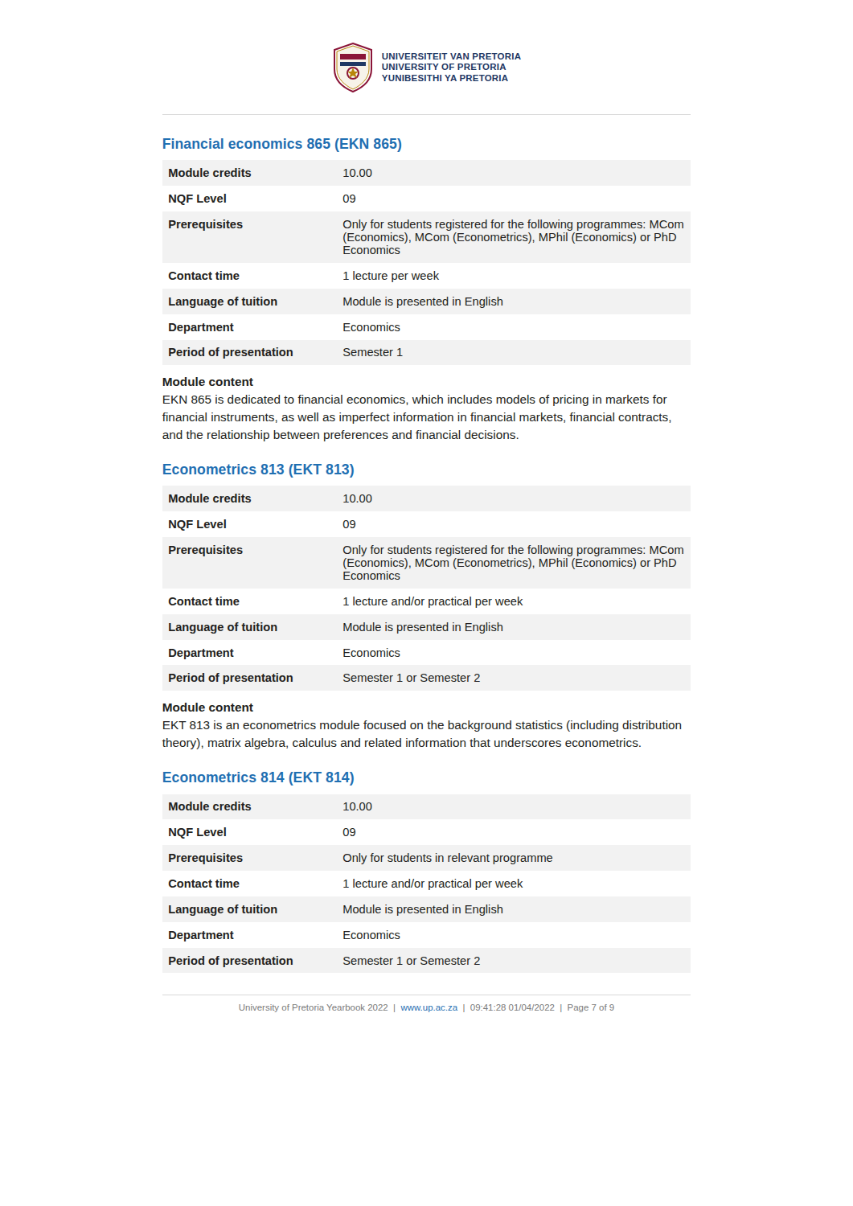Universiteit van Pretoria University of Pretoria Yunibesithi ya Pretoria
Financial economics 865 (EKN 865)
| Module credits | 10.00 |
| NQF Level | 09 |
| Prerequisites | Only for students registered for the following programmes: MCom (Economics), MCom (Econometrics), MPhil (Economics) or PhD Economics |
| Contact time | 1 lecture per week |
| Language of tuition | Module is presented in English |
| Department | Economics |
| Period of presentation | Semester 1 |
Module content
EKN 865 is dedicated to financial economics, which includes models of pricing in markets for financial instruments, as well as imperfect information in financial markets, financial contracts, and the relationship between preferences and financial decisions.
Econometrics 813 (EKT 813)
| Module credits | 10.00 |
| NQF Level | 09 |
| Prerequisites | Only for students registered for the following programmes: MCom (Economics), MCom (Econometrics), MPhil (Economics) or PhD Economics |
| Contact time | 1 lecture and/or practical per week |
| Language of tuition | Module is presented in English |
| Department | Economics |
| Period of presentation | Semester 1 or Semester 2 |
Module content
EKT 813 is an econometrics module focused on the background statistics (including distribution theory), matrix algebra, calculus and related information that underscores econometrics.
Econometrics 814 (EKT 814)
| Module credits | 10.00 |
| NQF Level | 09 |
| Prerequisites | Only for students in relevant programme |
| Contact time | 1 lecture and/or practical per week |
| Language of tuition | Module is presented in English |
| Department | Economics |
| Period of presentation | Semester 1 or Semester 2 |
University of Pretoria Yearbook 2022 | www.up.ac.za | 09:41:28 01/04/2022 | Page 7 of 9